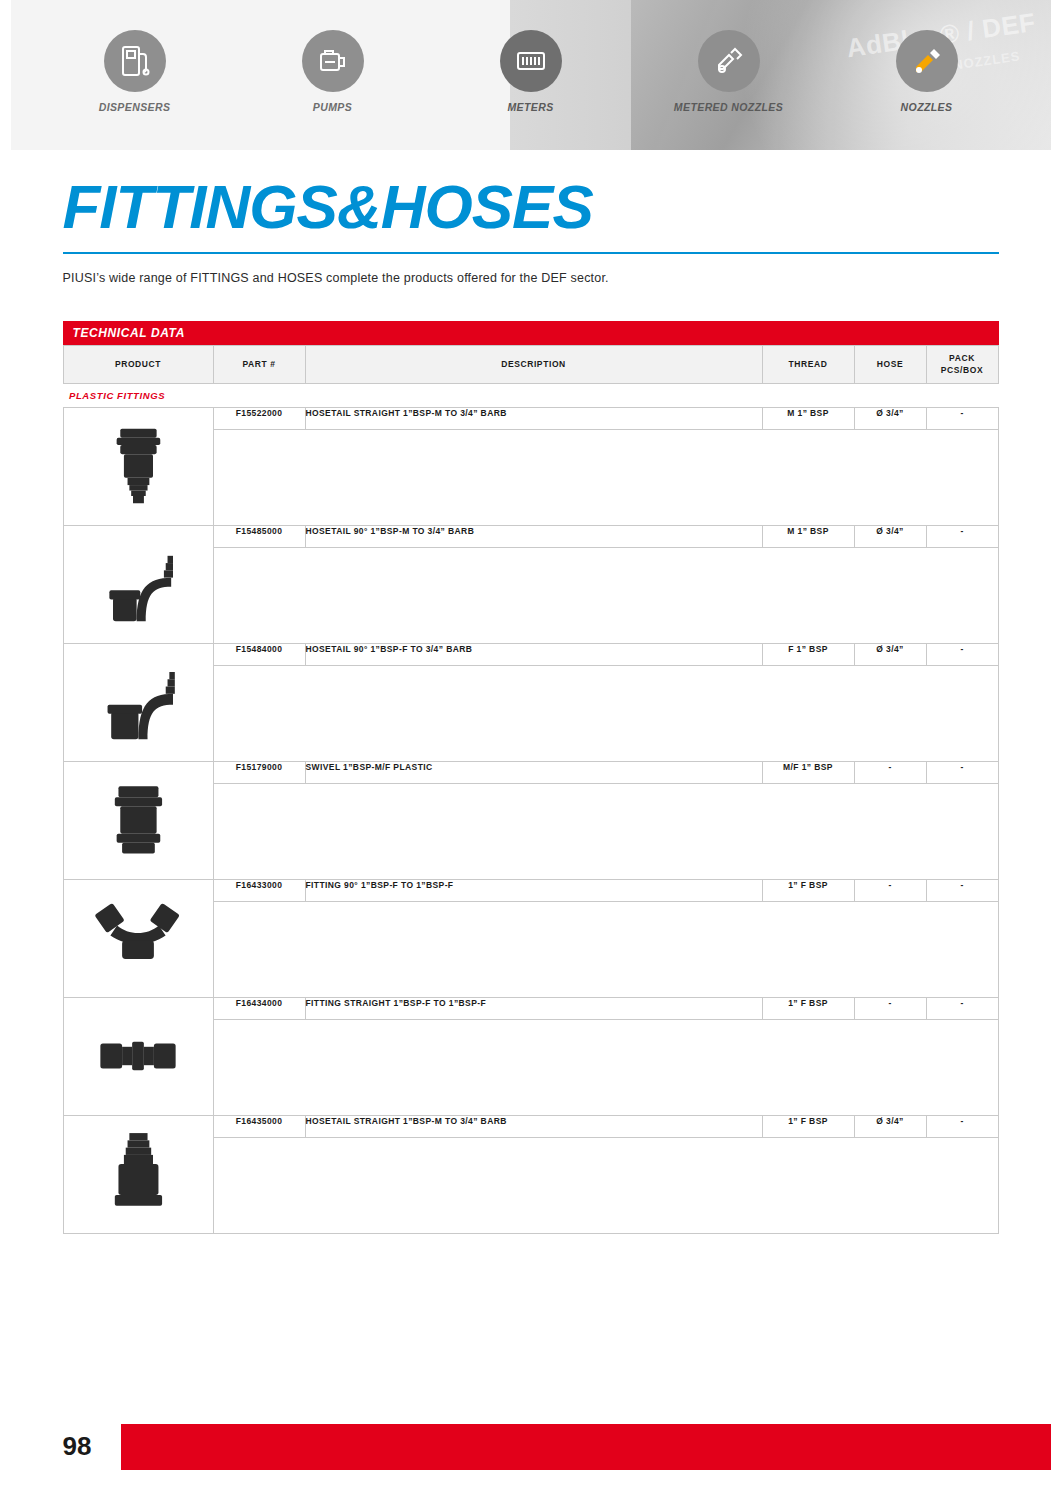DISPENSERS
PUMPS
METERS
METERED NOZZLES
NOZZLES
FITTINGS&HOSES
PIUSI’s wide range of FITTINGS and HOSES complete the products offered for the DEF sector.
TECHNICAL DATA
| PRODUCT | PART # | DESCRIPTION | THREAD | HOSE | PACK PCS/BOX |
| --- | --- | --- | --- | --- | --- |
| PLASTIC FITTINGS |
| | F15522000 | HOSETAIL STRAIGHT 1”BSP-M TO 3/4” BARB | M 1” BSP | Ø 3/4” | - |
| | F15485000 | HOSETAIL 90° 1”BSP-M TO 3/4” BARB | M 1” BSP | Ø 3/4” | - |
| | F15484000 | HOSETAIL 90° 1”BSP-F TO 3/4” BARB | F 1” BSP | Ø 3/4” | - |
| | F15179000 | SWIVEL 1”BSP-M/F PLASTIC | M/F 1” BSP | - | - |
| | F16433000 | FITTING 90° 1”BSP-F TO 1”BSP-F | 1” F BSP | - | - |
| | F16434000 | FITTING STRAIGHT 1”BSP-F TO 1”BSP-F | 1” F BSP | - | - |
| | F16435000 | HOSETAIL STRAIGHT 1”BSP-M TO 3/4” BARB | 1” F BSP | Ø 3/4” | - |
98